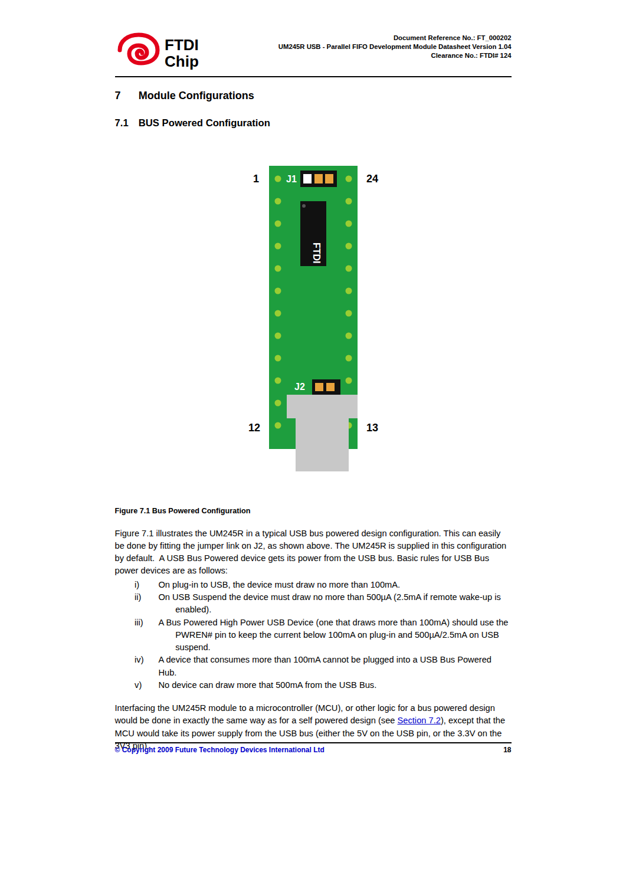FTDI Chip
Document Reference No.: FT_000202
UM245R USB - Parallel FIFO Development Module Datasheet Version 1.04
Clearance No.: FTDI# 124
7 Module Configurations
7.1 BUS Powered Configuration
1 12 24 13 J1 FTDI J2
Figure 7.1 Bus Powered Configuration
Figure 7.1 illustrates the UM245R in a typical USB bus powered design configuration. This can easily be done by fitting the jumper link on J2, as shown above. The UM245R is supplied in this configuration by default. A USB Bus Powered device gets its power from the USB bus. Basic rules for USB Bus power devices are as follows:
i) On plug-in to USB, the device must draw no more than 100mA.
ii) On USB Suspend the device must draw no more than 500µA (2.5mA if remote wake-up is enabled).
iii) A Bus Powered High Power USB Device (one that draws more than 100mA) should use the PWREN# pin to keep the current below 100mA on plug-in and 500µA/2.5mA on USB suspend.
iv) A device that consumes more than 100mA cannot be plugged into a USB Bus Powered Hub.
v) No device can draw more that 500mA from the USB Bus.
Interfacing the UM245R module to a microcontroller (MCU), or other logic for a bus powered design would be done in exactly the same way as for a self powered design (see Section 7.2), except that the MCU would take its power supply from the USB bus (either the 5V on the USB pin, or the 3.3V on the 3V3 pin).
© Copyright 2009 Future Technology Devices International Ltd
18